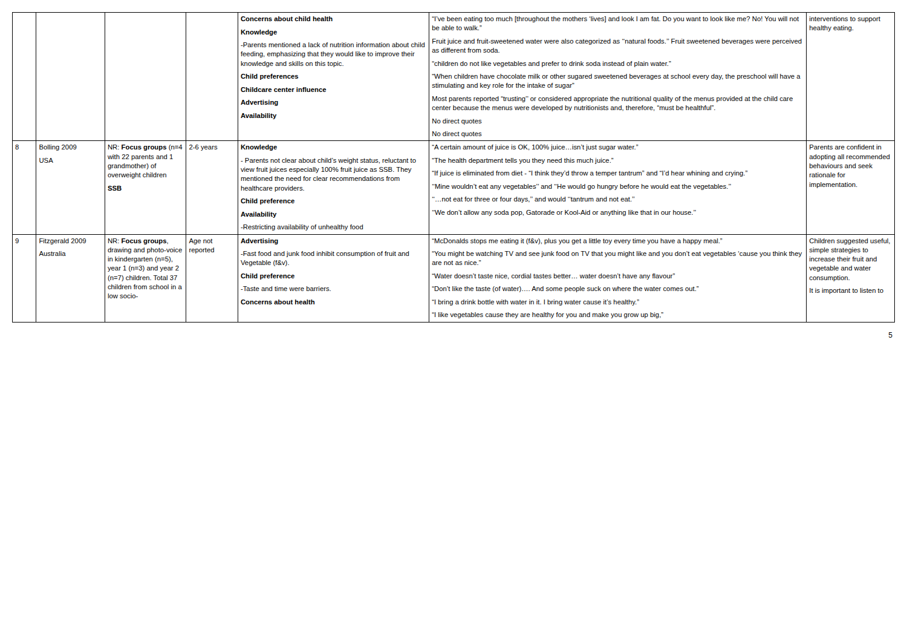| | | | | Concerns about child health Knowledge -Parents mentioned a lack of nutrition information about child feeding, emphasizing that they would like to improve their knowledge and skills on this topic. Child preferences Childcare center influence Advertising Availability | “I’ve been eating too much [throughout the mothers ‘lives] and look I am fat. Do you want to look like me? No! You will not be able to walk.” Fruit juice and fruit-sweetened water were also categorized as ‘‘natural foods.’’ Fruit sweetened beverages were perceived as different from soda. “children do not like vegetables and prefer to drink soda instead of plain water.” “When children have chocolate milk or other sugared sweetened beverages at school every day, the preschool will have a stimulating and key role for the intake of sugar” Most parents reported “trusting’’ or considered appropriate the nutritional quality of the menus provided at the child care center because the menus were developed by nutritionists and, therefore, “must be healthful”. No direct quotes No direct quotes | interventions to support healthy eating. |
| 8 | Bolling 2009 USA | NR: Focus groups (n=4 with 22 parents and 1 grandmother) of overweight children SSB | 2-6 years | Knowledge - Parents not clear about child’s weight status, reluctant to view fruit juices especially 100% fruit juice as SSB. They mentioned the need for clear recommendations from healthcare providers. Child preference Availability -Restricting availability of unhealthy food | “A certain amount of juice is OK, 100% juice…isn’t just sugar water.” “The health department tells you they need this much juice.” “If juice is eliminated from diet - “I think they’d throw a temper tantrum” and “I’d hear whining and crying.” ‘‘Mine wouldn’t eat any vegetables’’ and ‘‘He would go hungry before he would eat the vegetables.’’ ‘‘…not eat for three or four days,’’ and would ‘‘tantrum and not eat.’’ ‘‘We don’t allow any soda pop, Gatorade or Kool-Aid or anything like that in our house.’’ | Parents are confident in adopting all recommended behaviours and seek rationale for implementation. |
| 9 | Fitzgerald 2009 Australia | NR: Focus groups , drawing and photo-voice in kindergarten (n=5), year 1 (n=3) and year 2 (n=7) children. Total 37 children from school in a low socio- | Age not reported | Advertising -Fast food and junk food inhibit consumption of fruit and Vegetable (f&v). Child preference -Taste and time were barriers. Concerns about health | “McDonalds stops me eating it (f&v), plus you get a little toy every time you have a happy meal.” “You might be watching TV and see junk food on TV that you might like and you don’t eat vegetables ‘cause you think they are not as nice.” “Water doesn’t taste nice, cordial tastes better… water doesn’t have any flavour” “Don’t like the taste (of water)…. And some people suck on where the water comes out.” “I bring a drink bottle with water in it. I bring water cause it’s healthy.” “I like vegetables cause they are healthy for you and make you grow up big,” | Children suggested useful, simple strategies to increase their fruit and vegetable and water consumption. It is important to listen to |
5